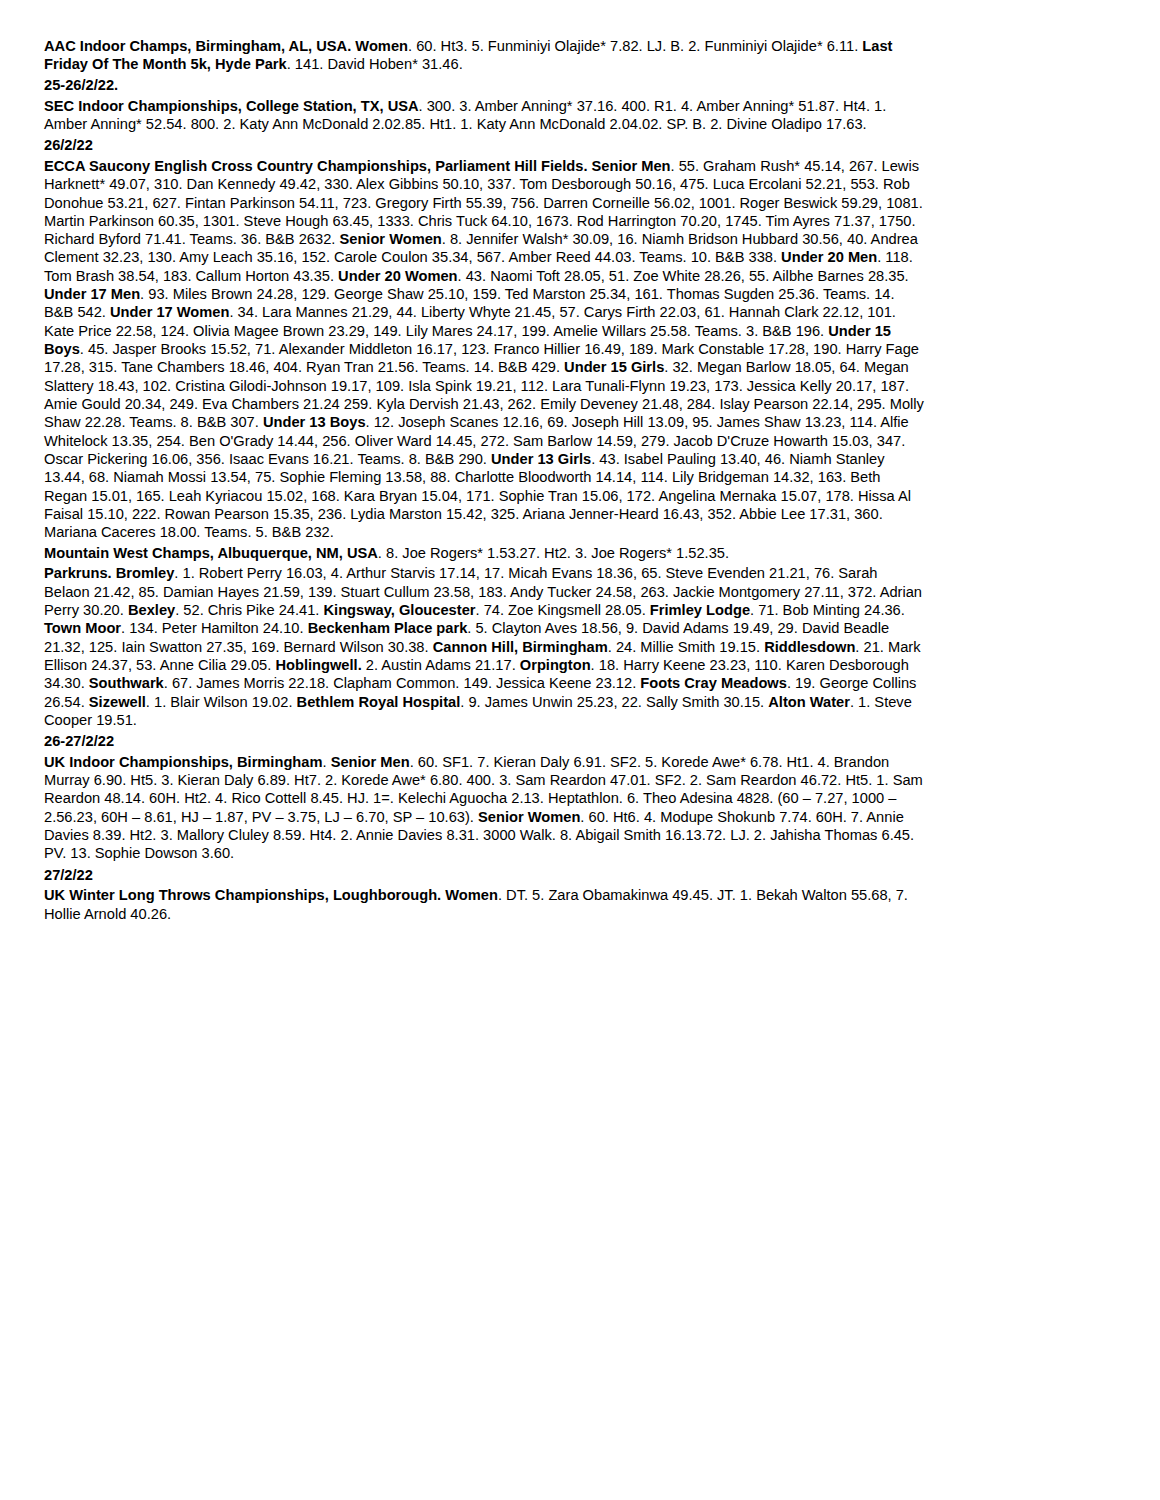AAC Indoor Champs, Birmingham, AL, USA. Women. 60. Ht3. 5. Funminiyi Olajide* 7.82. LJ. B. 2. Funminiyi Olajide* 6.11. Last Friday Of The Month 5k, Hyde Park. 141. David Hoben* 31.46.
25-26/2/22.
SEC Indoor Championships, College Station, TX, USA. 300. 3. Amber Anning* 37.16. 400. R1. 4. Amber Anning* 51.87. Ht4. 1. Amber Anning* 52.54. 800. 2. Katy Ann McDonald 2.02.85. Ht1. 1. Katy Ann McDonald 2.04.02. SP. B. 2. Divine Oladipo 17.63.
26/2/22
ECCA Saucony English Cross Country Championships, Parliament Hill Fields. Senior Men. 55. Graham Rush* 45.14, 267. Lewis Harknett* 49.07, 310. Dan Kennedy 49.42, 330. Alex Gibbins 50.10, 337. Tom Desborough 50.16, 475. Luca Ercolani 52.21, 553. Rob Donohue 53.21, 627. Fintan Parkinson 54.11, 723. Gregory Firth 55.39, 756. Darren Corneille 56.02, 1001. Roger Beswick 59.29, 1081. Martin Parkinson 60.35, 1301. Steve Hough 63.45, 1333. Chris Tuck 64.10, 1673. Rod Harrington 70.20, 1745. Tim Ayres 71.37, 1750. Richard Byford 71.41. Teams. 36. B&B 2632. Senior Women. 8. Jennifer Walsh* 30.09, 16. Niamh Bridson Hubbard 30.56, 40. Andrea Clement 32.23, 130. Amy Leach 35.16, 152. Carole Coulon 35.34, 567. Amber Reed 44.03. Teams. 10. B&B 338. Under 20 Men. 118. Tom Brash 38.54, 183. Callum Horton 43.35. Under 20 Women. 43. Naomi Toft 28.05, 51. Zoe White 28.26, 55. Ailbhe Barnes 28.35. Under 17 Men. 93. Miles Brown 24.28, 129. George Shaw 25.10, 159. Ted Marston 25.34, 161. Thomas Sugden 25.36. Teams. 14. B&B 542. Under 17 Women. 34. Lara Mannes 21.29, 44. Liberty Whyte 21.45, 57. Carys Firth 22.03, 61. Hannah Clark 22.12, 101. Kate Price 22.58, 124. Olivia Magee Brown 23.29, 149. Lily Mares 24.17, 199. Amelie Willars 25.58. Teams. 3. B&B 196. Under 15 Boys. 45. Jasper Brooks 15.52, 71. Alexander Middleton 16.17, 123. Franco Hillier 16.49, 189. Mark Constable 17.28, 190. Harry Fage 17.28, 315. Tane Chambers 18.46, 404. Ryan Tran 21.56. Teams. 14. B&B 429. Under 15 Girls. 32. Megan Barlow 18.05, 64. Megan Slattery 18.43, 102. Cristina Gilodi-Johnson 19.17, 109. Isla Spink 19.21, 112. Lara Tunali-Flynn 19.23, 173. Jessica Kelly 20.17, 187. Amie Gould 20.34, 249. Eva Chambers 21.24 259. Kyla Dervish 21.43, 262. Emily Deveney 21.48, 284. Islay Pearson 22.14, 295. Molly Shaw 22.28. Teams. 8. B&B 307. Under 13 Boys. 12. Joseph Scanes 12.16, 69. Joseph Hill 13.09, 95. James Shaw 13.23, 114. Alfie Whitelock 13.35, 254. Ben O'Grady 14.44, 256. Oliver Ward 14.45, 272. Sam Barlow 14.59, 279. Jacob D'Cruze Howarth 15.03, 347. Oscar Pickering 16.06, 356. Isaac Evans 16.21. Teams. 8. B&B 290. Under 13 Girls. 43. Isabel Pauling 13.40, 46. Niamh Stanley 13.44, 68. Niamah Mossi 13.54, 75. Sophie Fleming 13.58, 88. Charlotte Bloodworth 14.14, 114. Lily Bridgeman 14.32, 163. Beth Regan 15.01, 165. Leah Kyriacou 15.02, 168. Kara Bryan 15.04, 171. Sophie Tran 15.06, 172. Angelina Mernaka 15.07, 178. Hissa Al Faisal 15.10, 222. Rowan Pearson 15.35, 236. Lydia Marston 15.42, 325. Ariana Jenner-Heard 16.43, 352. Abbie Lee 17.31, 360. Mariana Caceres 18.00. Teams. 5. B&B 232.
Mountain West Champs, Albuquerque, NM, USA. 8. Joe Rogers* 1.53.27. Ht2. 3. Joe Rogers* 1.52.35.
Parkruns. Bromley. 1. Robert Perry 16.03, 4. Arthur Starvis 17.14, 17. Micah Evans 18.36, 65. Steve Evenden 21.21, 76. Sarah Belaon 21.42, 85. Damian Hayes 21.59, 139. Stuart Cullum 23.58, 183. Andy Tucker 24.58, 263. Jackie Montgomery 27.11, 372. Adrian Perry 30.20. Bexley. 52. Chris Pike 24.41. Kingsway, Gloucester. 74. Zoe Kingsmell 28.05. Frimley Lodge. 71. Bob Minting 24.36. Town Moor. 134. Peter Hamilton 24.10. Beckenham Place park. 5. Clayton Aves 18.56, 9. David Adams 19.49, 29. David Beadle 21.32, 125. Iain Swatton 27.35, 169. Bernard Wilson 30.38. Cannon Hill, Birmingham. 24. Millie Smith 19.15. Riddlesdown. 21. Mark Ellison 24.37, 53. Anne Cilia 29.05. Hoblingwell. 2. Austin Adams 21.17. Orpington. 18. Harry Keene 23.23, 110. Karen Desborough 34.30. Southwark. 67. James Morris 22.18. Clapham Common. 149. Jessica Keene 23.12. Foots Cray Meadows. 19. George Collins 26.54. Sizewell. 1. Blair Wilson 19.02. Bethlem Royal Hospital. 9. James Unwin 25.23, 22. Sally Smith 30.15. Alton Water. 1. Steve Cooper 19.51.
26-27/2/22
UK Indoor Championships, Birmingham. Senior Men. 60. SF1. 7. Kieran Daly 6.91. SF2. 5. Korede Awe* 6.78. Ht1. 4. Brandon Murray 6.90. Ht5. 3. Kieran Daly 6.89. Ht7. 2. Korede Awe* 6.80. 400. 3. Sam Reardon 47.01. SF2. 2. Sam Reardon 46.72. Ht5. 1. Sam Reardon 48.14. 60H. Ht2. 4. Rico Cottell 8.45. HJ. 1=. Kelechi Aguocha 2.13. Heptathlon. 6. Theo Adesina 4828. (60 – 7.27, 1000 – 2.56.23, 60H – 8.61, HJ – 1.87, PV – 3.75, LJ – 6.70, SP – 10.63). Senior Women. 60. Ht6. 4. Modupe Shokunb 7.74. 60H. 7. Annie Davies 8.39. Ht2. 3. Mallory Cluley 8.59. Ht4. 2. Annie Davies 8.31. 3000 Walk. 8. Abigail Smith 16.13.72. LJ. 2. Jahisha Thomas 6.45. PV. 13. Sophie Dowson 3.60.
27/2/22
UK Winter Long Throws Championships, Loughborough. Women. DT. 5. Zara Obamakinwa 49.45. JT. 1. Bekah Walton 55.68, 7. Hollie Arnold 40.26.